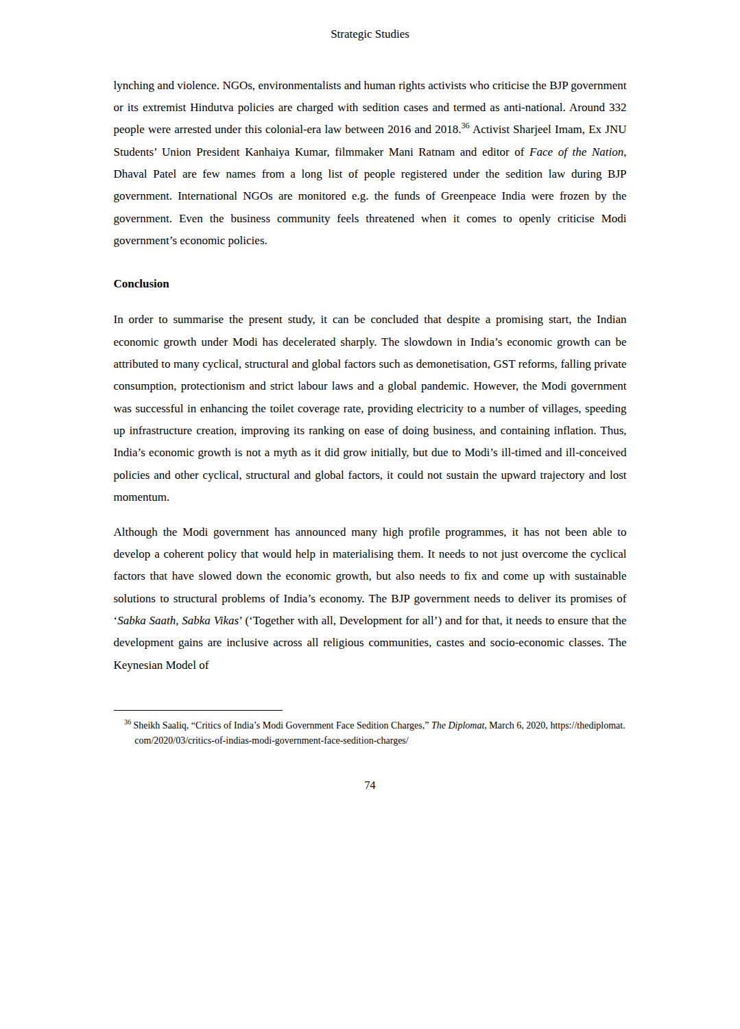Strategic Studies
lynching and violence. NGOs, environmentalists and human rights activists who criticise the BJP government or its extremist Hindutva policies are charged with sedition cases and termed as anti-national. Around 332 people were arrested under this colonial-era law between 2016 and 2018.36 Activist Sharjeel Imam, Ex JNU Students’ Union President Kanhaiya Kumar, filmmaker Mani Ratnam and editor of Face of the Nation, Dhaval Patel are few names from a long list of people registered under the sedition law during BJP government. International NGOs are monitored e.g. the funds of Greenpeace India were frozen by the government. Even the business community feels threatened when it comes to openly criticise Modi government’s economic policies.
Conclusion
In order to summarise the present study, it can be concluded that despite a promising start, the Indian economic growth under Modi has decelerated sharply. The slowdown in India’s economic growth can be attributed to many cyclical, structural and global factors such as demonetisation, GST reforms, falling private consumption, protectionism and strict labour laws and a global pandemic. However, the Modi government was successful in enhancing the toilet coverage rate, providing electricity to a number of villages, speeding up infrastructure creation, improving its ranking on ease of doing business, and containing inflation. Thus, India’s economic growth is not a myth as it did grow initially, but due to Modi’s ill-timed and ill-conceived policies and other cyclical, structural and global factors, it could not sustain the upward trajectory and lost momentum.
Although the Modi government has announced many high profile programmes, it has not been able to develop a coherent policy that would help in materialising them. It needs to not just overcome the cyclical factors that have slowed down the economic growth, but also needs to fix and come up with sustainable solutions to structural problems of India’s economy. The BJP government needs to deliver its promises of ‘Sabka Saath, Sabka Vikas’ (‘Together with all, Development for all’) and for that, it needs to ensure that the development gains are inclusive across all religious communities, castes and socio-economic classes. The Keynesian Model of
36 Sheikh Saaliq, “Critics of India’s Modi Government Face Sedition Charges,” The Diplomat, March 6, 2020, https://thediplomat.com/2020/03/critics-of-indias-modi-government-face-sedition-charges/
74